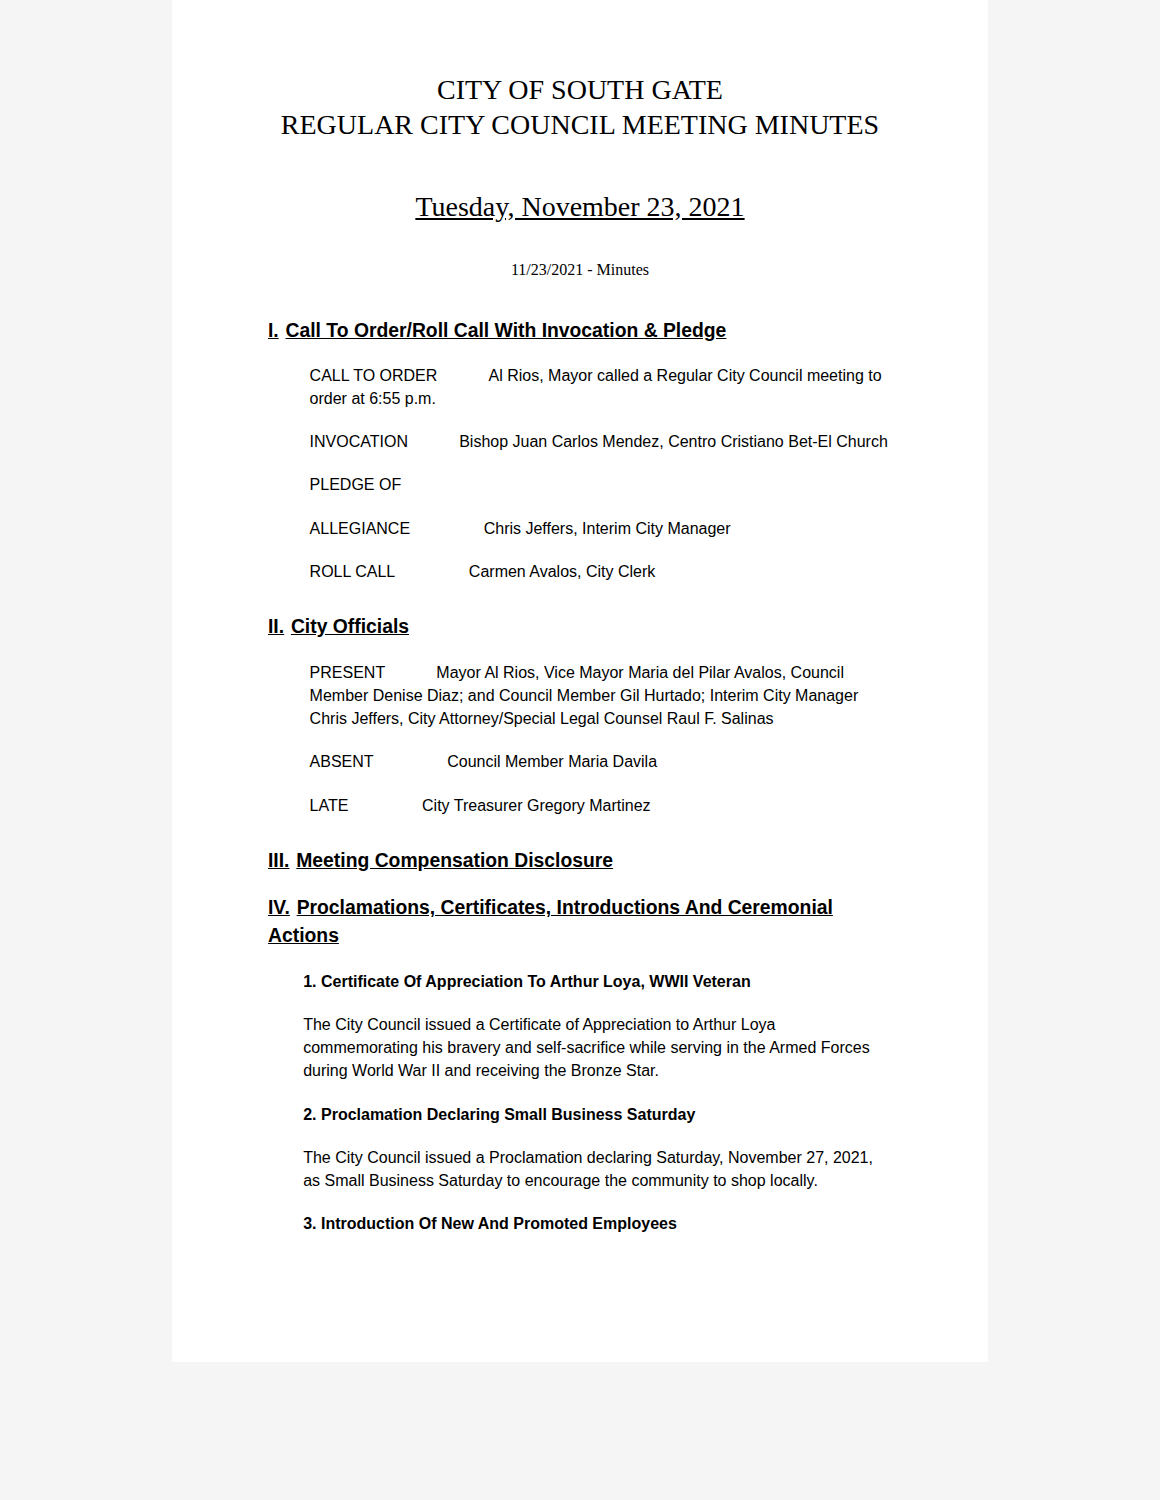CITY OF SOUTH GATE
REGULAR CITY COUNCIL MEETING MINUTES
Tuesday, November 23, 2021
11/23/2021 - Minutes
I. Call To Order/Roll Call With Invocation & Pledge
CALL TO ORDER Al Rios, Mayor called a Regular City Council meeting to order at 6:55 p.m.
INVOCATION Bishop Juan Carlos Mendez, Centro Cristiano Bet-El Church
PLEDGE OF
ALLEGIANCE Chris Jeffers, Interim City Manager
ROLL CALL Carmen Avalos, City Clerk
II. City Officials
PRESENT Mayor Al Rios, Vice Mayor Maria del Pilar Avalos, Council Member Denise Diaz; and Council Member Gil Hurtado; Interim City Manager Chris Jeffers, City Attorney/Special Legal Counsel Raul F. Salinas
ABSENT Council Member Maria Davila
LATE City Treasurer Gregory Martinez
III. Meeting Compensation Disclosure
IV. Proclamations, Certificates, Introductions And Ceremonial Actions
1. Certificate Of Appreciation To Arthur Loya, WWII Veteran
The City Council issued a Certificate of Appreciation to Arthur Loya commemorating his bravery and self-sacrifice while serving in the Armed Forces during World War II and receiving the Bronze Star.
2. Proclamation Declaring Small Business Saturday
The City Council issued a Proclamation declaring Saturday, November 27, 2021, as Small Business Saturday to encourage the community to shop locally.
3. Introduction Of New And Promoted Employees